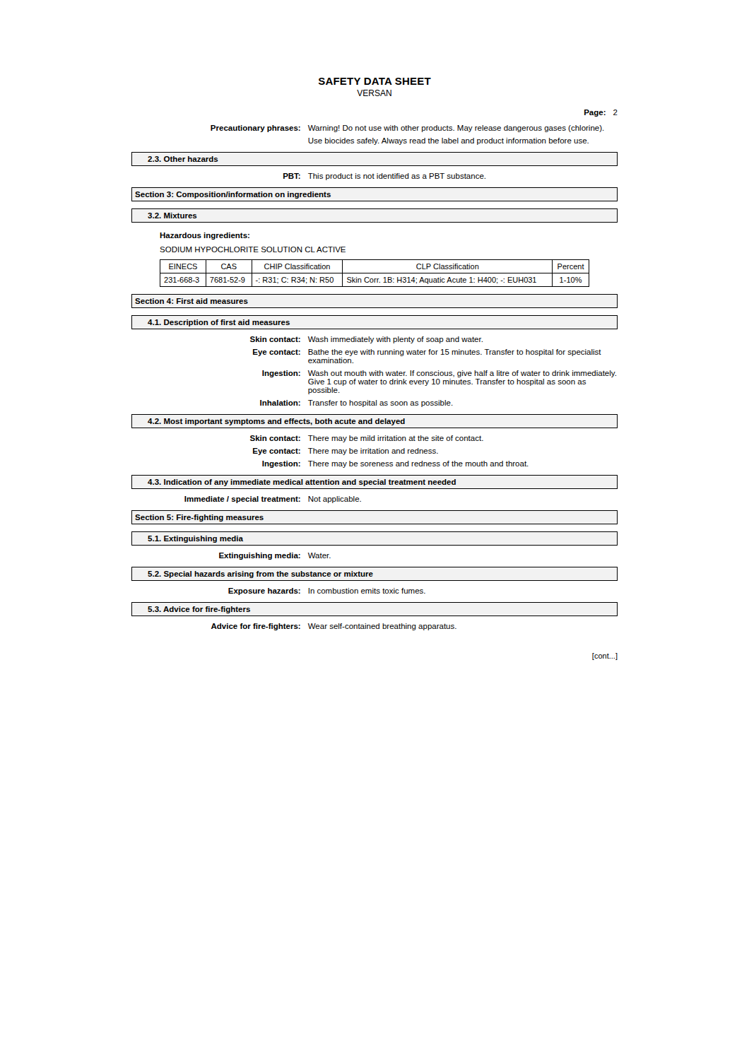SAFETY DATA SHEET
VERSAN
Page:2
Precautionary phrases:
Warning! Do not use with other products. May release dangerous gases (chlorine).
Use biocides safely. Always read the label and product information before use.
2.3. Other hazards
PBT:
This product is not identified as a PBT substance.
Section 3: Composition/information on ingredients
3.2. Mixtures
Hazardous ingredients:
SODIUM HYPOCHLORITE SOLUTION CL ACTIVE
| EINECS | CAS | CHIP Classification | CLP Classification | Percent |
| --- | --- | --- | --- | --- |
| 231-668-3 | 7681-52-9 | -: R31; C: R34; N: R50 | Skin Corr. 1B: H314; Aquatic Acute 1: H400; -: EUH031 | 1-10% |
Section 4: First aid measures
4.1. Description of first aid measures
Skin contact:
Wash immediately with plenty of soap and water.
Eye contact:
Bathe the eye with running water for 15 minutes. Transfer to hospital for specialist examination.
Ingestion:
Wash out mouth with water. If conscious, give half a litre of water to drink immediately. Give 1 cup of water to drink every 10 minutes. Transfer to hospital as soon as possible.
Inhalation:
Transfer to hospital as soon as possible.
4.2. Most important symptoms and effects, both acute and delayed
Skin contact:
There may be mild irritation at the site of contact.
Eye contact:
There may be irritation and redness.
Ingestion:
There may be soreness and redness of the mouth and throat.
4.3. Indication of any immediate medical attention and special treatment needed
Immediate / special treatment:
Not applicable.
Section 5: Fire-fighting measures
5.1. Extinguishing media
Extinguishing media:
Water.
5.2. Special hazards arising from the substance or mixture
Exposure hazards:
In combustion emits toxic fumes.
5.3. Advice for fire-fighters
Advice for fire-fighters:
Wear self-contained breathing apparatus.
[cont...]